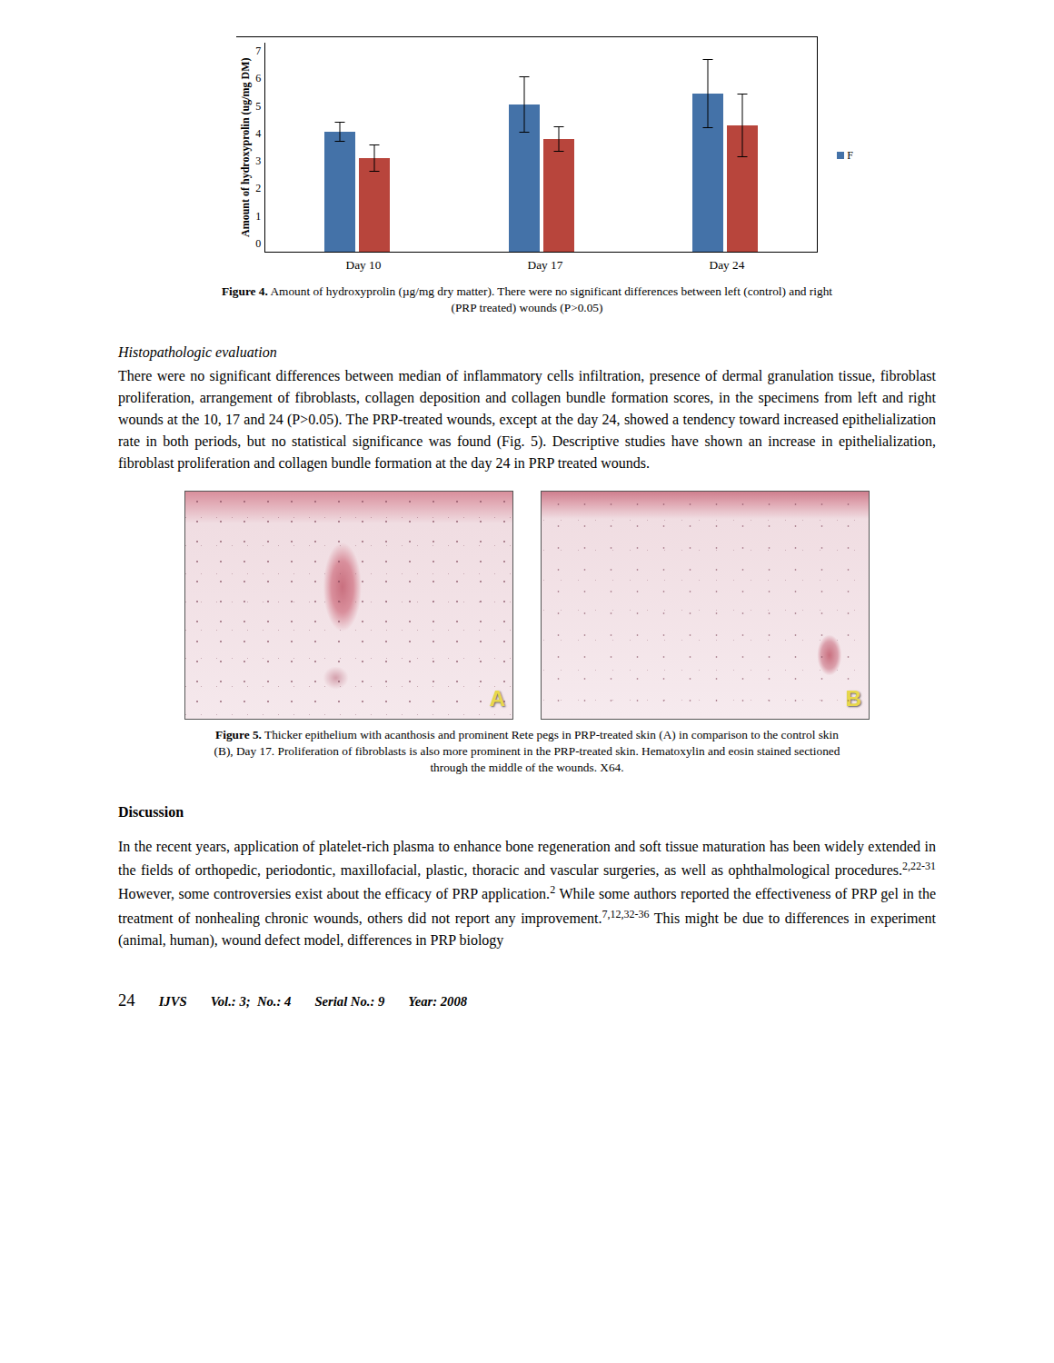Amount of hydroxyprolin (ug/mg DM)
7 6 5 4 3 2 1 0
F
Day 10 Day 17 Day 24
Figure 4. Amount of hydroxyprolin (µg/mg dry matter). There were no significant differences between left (control) and right (PRP treated) wounds (P>0.05)
Histopathologic evaluation
There were no significant differences between median of inflammatory cells infiltration, presence of dermal granulation tissue, fibroblast proliferation, arrangement of fibroblasts, collagen deposition and collagen bundle formation scores, in the specimens from left and right wounds at the 10, 17 and 24 (P>0.05). The PRP-treated wounds, except at the day 24, showed a tendency toward increased epithelialization rate in both periods, but no statistical significance was found (Fig. 5). Descriptive studies have shown an increase in epithelialization, fibroblast proliferation and collagen bundle formation at the day 24 in PRP treated wounds.
A
B
Figure 5. Thicker epithelium with acanthosis and prominent Rete pegs in PRP-treated skin (A) in comparison to the control skin (B), Day 17. Proliferation of fibroblasts is also more prominent in the PRP-treated skin. Hematoxylin and eosin stained sectioned through the middle of the wounds. X64.
Discussion
In the recent years, application of platelet-rich plasma to enhance bone regeneration and soft tissue maturation has been widely extended in the fields of orthopedic, periodontic, maxillofacial, plastic, thoracic and vascular surgeries, as well as ophthalmological procedures.2,22-31 However, some controversies exist about the efficacy of PRP application.2 While some authors reported the effectiveness of PRP gel in the treatment of nonhealing chronic wounds, others did not report any improvement.7,12,32-36 This might be due to differences in experiment (animal, human), wound defect model, differences in PRP biology
24 IJVS Vol.: 3; No.: 4 Serial No.: 9 Year: 2008